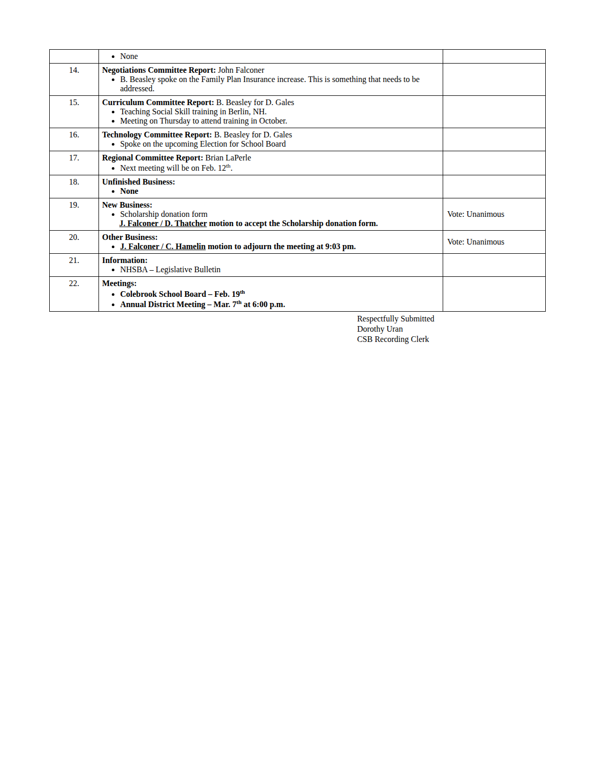| | None | |
| 14. | Negotiations Committee Report: John Falconer B. Beasley spoke on the Family Plan Insurance increase. This is something that needs to be addressed. | |
| 15. | Curriculum Committee Report: B. Beasley for D. Gales Teaching Social Skill training in Berlin, NH. Meeting on Thursday to attend training in October. | |
| 16. | Technology Committee Report: B. Beasley for D. Gales Spoke on the upcoming Election for School Board | |
| 17. | Regional Committee Report: Brian LaPerle Next meeting will be on Feb. 12 th . | |
| 18. | Unfinished Business: None | |
| 19. | New Business: Scholarship donation form J. Falconer / D. Thatcher motion to accept the Scholarship donation form. | Vote: Unanimous |
| 20. | Other Business: J. Falconer / C. Hamelin motion to adjourn the meeting at 9:03 pm. | Vote: Unanimous |
| 21. | Information: NHSBA – Legislative Bulletin | |
| 22. | Meetings: Colebrook School Board – Feb. 19 th Annual District Meeting – Mar. 7 th at 6:00 p.m. | |
Respectfully Submitted
Dorothy Uran
CSB Recording Clerk